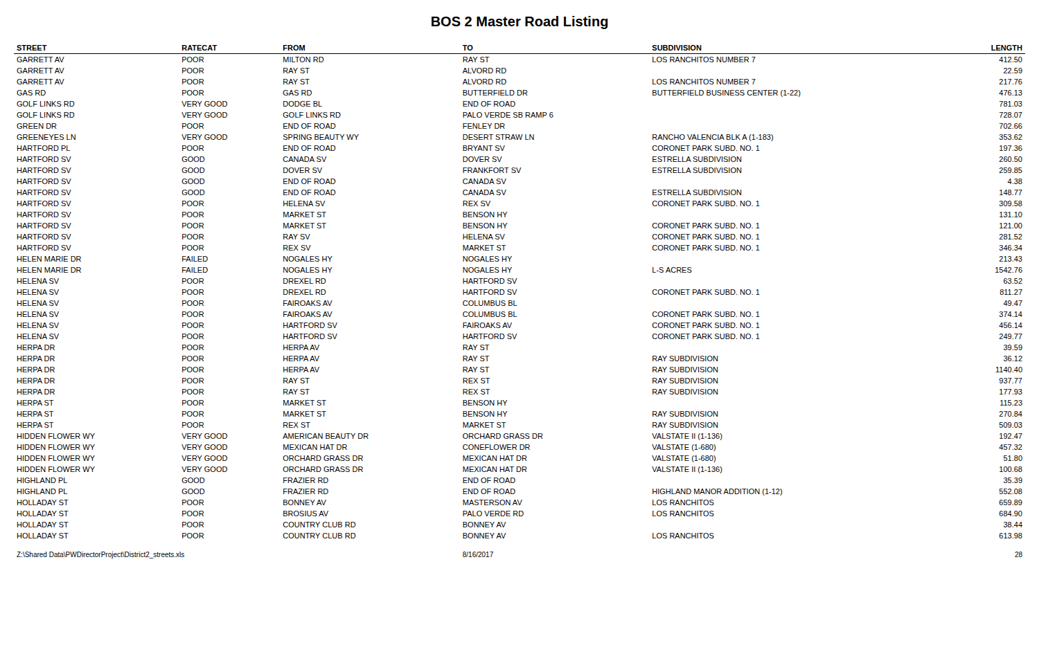BOS 2 Master Road Listing
| STREET | RATECAT | FROM | TO | SUBDIVISION | LENGTH |
| --- | --- | --- | --- | --- | --- |
| GARRETT AV | POOR | MILTON RD | RAY ST | LOS RANCHITOS NUMBER 7 | 412.50 |
| GARRETT AV | POOR | RAY ST | ALVORD RD | | 22.59 |
| GARRETT AV | POOR | RAY ST | ALVORD RD | LOS RANCHITOS NUMBER 7 | 217.76 |
| GAS RD | POOR | GAS RD | BUTTERFIELD DR | BUTTERFIELD BUSINESS CENTER (1-22) | 476.13 |
| GOLF LINKS RD | VERY GOOD | DODGE BL | END OF ROAD | | 781.03 |
| GOLF LINKS RD | VERY GOOD | GOLF LINKS RD | PALO VERDE SB RAMP 6 | | 728.07 |
| GREEN DR | POOR | END OF ROAD | FENLEY DR | | 702.66 |
| GREENEYES LN | VERY GOOD | SPRING BEAUTY WY | DESERT STRAW LN | RANCHO VALENCIA BLK A (1-183) | 353.62 |
| HARTFORD PL | POOR | END OF ROAD | BRYANT SV | CORONET PARK SUBD. NO. 1 | 197.36 |
| HARTFORD SV | GOOD | CANADA SV | DOVER SV | ESTRELLA SUBDIVISION | 260.50 |
| HARTFORD SV | GOOD | DOVER SV | FRANKFORT SV | ESTRELLA SUBDIVISION | 259.85 |
| HARTFORD SV | GOOD | END OF ROAD | CANADA SV | | 4.38 |
| HARTFORD SV | GOOD | END OF ROAD | CANADA SV | ESTRELLA SUBDIVISION | 148.77 |
| HARTFORD SV | POOR | HELENA SV | REX SV | CORONET PARK SUBD. NO. 1 | 309.58 |
| HARTFORD SV | POOR | MARKET ST | BENSON HY | | 131.10 |
| HARTFORD SV | POOR | MARKET ST | BENSON HY | CORONET PARK SUBD. NO. 1 | 121.00 |
| HARTFORD SV | POOR | RAY SV | HELENA SV | CORONET PARK SUBD. NO. 1 | 281.52 |
| HARTFORD SV | POOR | REX SV | MARKET ST | CORONET PARK SUBD. NO. 1 | 346.34 |
| HELEN MARIE DR | FAILED | NOGALES HY | NOGALES HY | | 213.43 |
| HELEN MARIE DR | FAILED | NOGALES HY | NOGALES HY | L-S ACRES | 1542.76 |
| HELENA SV | POOR | DREXEL RD | HARTFORD SV | | 63.52 |
| HELENA SV | POOR | DREXEL RD | HARTFORD SV | CORONET PARK SUBD. NO. 1 | 811.27 |
| HELENA SV | POOR | FAIROAKS AV | COLUMBUS BL | | 49.47 |
| HELENA SV | POOR | FAIROAKS AV | COLUMBUS BL | CORONET PARK SUBD. NO. 1 | 374.14 |
| HELENA SV | POOR | HARTFORD SV | FAIROAKS AV | CORONET PARK SUBD. NO. 1 | 456.14 |
| HELENA SV | POOR | HARTFORD SV | HARTFORD SV | CORONET PARK SUBD. NO. 1 | 249.77 |
| HERPA DR | POOR | HERPA AV | RAY ST | | 39.59 |
| HERPA DR | POOR | HERPA AV | RAY ST | RAY SUBDIVISION | 36.12 |
| HERPA DR | POOR | HERPA AV | RAY ST | RAY SUBDIVISION | 1140.40 |
| HERPA DR | POOR | RAY ST | REX ST | RAY SUBDIVISION | 937.77 |
| HERPA DR | POOR | RAY ST | REX ST | RAY SUBDIVISION | 177.93 |
| HERPA ST | POOR | MARKET ST | BENSON HY | | 115.23 |
| HERPA ST | POOR | MARKET ST | BENSON HY | RAY SUBDIVISION | 270.84 |
| HERPA ST | POOR | REX ST | MARKET ST | RAY SUBDIVISION | 509.03 |
| HIDDEN FLOWER WY | VERY GOOD | AMERICAN BEAUTY DR | ORCHARD GRASS DR | VALSTATE II (1-136) | 192.47 |
| HIDDEN FLOWER WY | VERY GOOD | MEXICAN HAT DR | CONEFLOWER DR | VALSTATE (1-680) | 457.32 |
| HIDDEN FLOWER WY | VERY GOOD | ORCHARD GRASS DR | MEXICAN HAT DR | VALSTATE (1-680) | 51.80 |
| HIDDEN FLOWER WY | VERY GOOD | ORCHARD GRASS DR | MEXICAN HAT DR | VALSTATE II (1-136) | 100.68 |
| HIGHLAND PL | GOOD | FRAZIER RD | END OF ROAD | | 35.39 |
| HIGHLAND PL | GOOD | FRAZIER RD | END OF ROAD | HIGHLAND MANOR ADDITION (1-12) | 552.08 |
| HOLLADAY ST | POOR | BONNEY AV | MASTERSON AV | LOS RANCHITOS | 659.89 |
| HOLLADAY ST | POOR | BROSIUS AV | PALO VERDE RD | LOS RANCHITOS | 684.90 |
| HOLLADAY ST | POOR | COUNTRY CLUB RD | BONNEY AV | | 38.44 |
| HOLLADAY ST | POOR | COUNTRY CLUB RD | BONNEY AV | LOS RANCHITOS | 613.98 |
| Z:\Shared Data\PWDirectorProject\District2_streets.xls | 8/16/2017 | 28 |